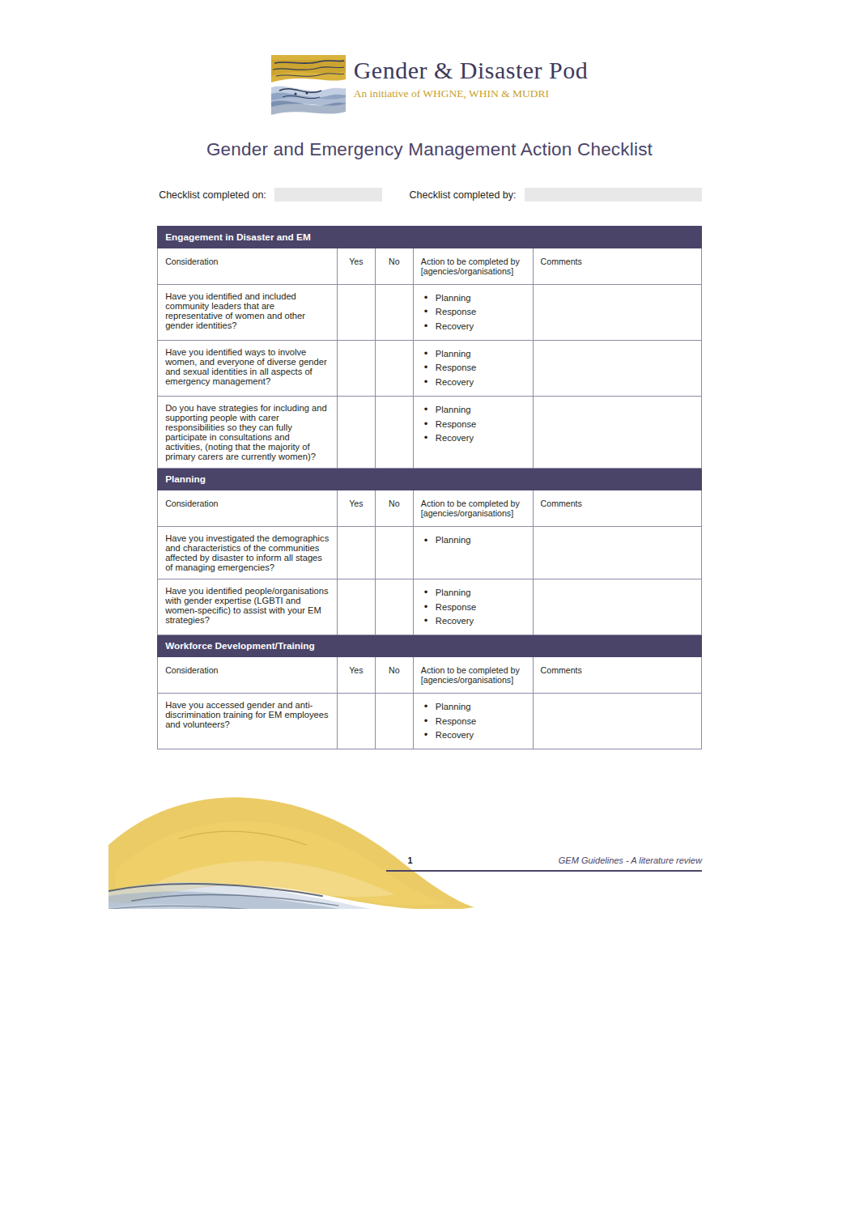Gender & Disaster Pod
An initiative of WHGNE, WHIN & MUDRI
Gender and Emergency Management Action Checklist
Checklist completed on: Checklist completed by:
| Engagement in Disaster and EM |
| Consideration | Yes | No | Action to be completed by [agencies/organisations] | Comments |
| Have you identified and included community leaders that are representative of women and other gender identities? | | | Planning Response Recovery | |
| Have you identified ways to involve women, and everyone of diverse gender and sexual identities in all aspects of emergency management? | | | Planning Response Recovery | |
| Do you have strategies for including and supporting people with carer responsibilities so they can fully participate in consultations and activities, (noting that the majority of primary carers are currently women)? | | | Planning Response Recovery | |
| Planning |
| Consideration | Yes | No | Action to be completed by [agencies/organisations] | Comments |
| Have you investigated the demographics and characteristics of the communities affected by disaster to inform all stages of managing emergencies? | | | Planning | |
| Have you identified people/organisations with gender expertise (LGBTI and women-specific) to assist with your EM strategies? | | | Planning Response Recovery | |
| Workforce Development/Training |
| Consideration | Yes | No | Action to be completed by [agencies/organisations] | Comments |
| Have you accessed gender and anti-discrimination training for EM employees and volunteers? | | | Planning Response Recovery | |
1 GEM Guidelines - A literature review